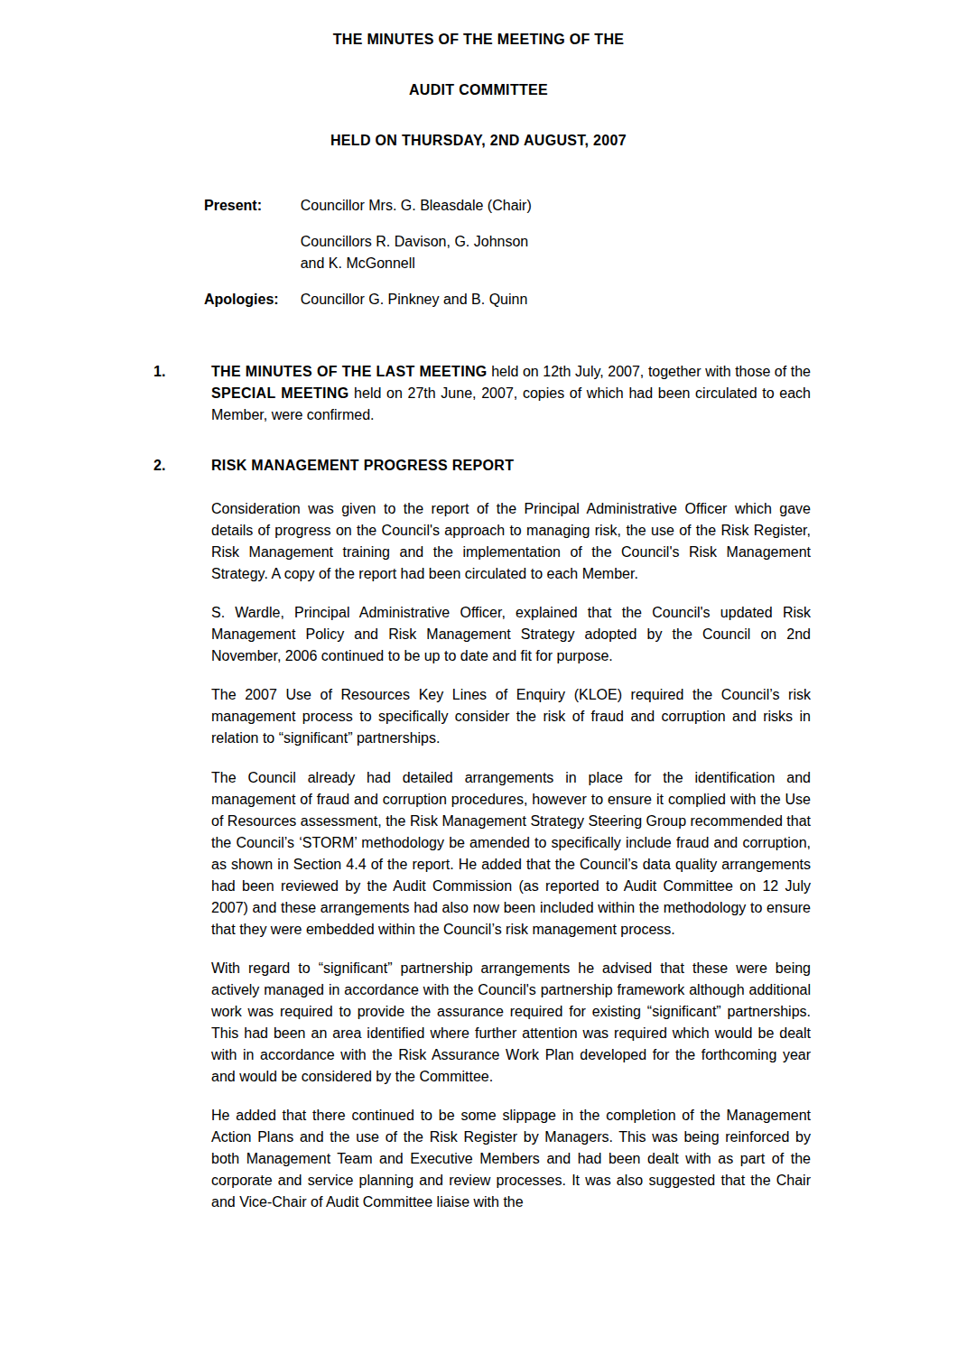THE MINUTES OF THE MEETING OF THE
AUDIT COMMITTEE
HELD ON THURSDAY, 2ND AUGUST, 2007
| Present: | Councillor Mrs. G. Bleasdale (Chair) |
| | Councillors R. Davison, G. Johnson and K. McGonnell |
| Apologies: | Councillor G. Pinkney and B. Quinn |
THE MINUTES OF THE LAST MEETING held on 12th July, 2007, together with those of the SPECIAL MEETING held on 27th June, 2007, copies of which had been circulated to each Member, were confirmed.
RISK MANAGEMENT PROGRESS REPORT
Consideration was given to the report of the Principal Administrative Officer which gave details of progress on the Council's approach to managing risk, the use of the Risk Register, Risk Management training and the implementation of the Council's Risk Management Strategy. A copy of the report had been circulated to each Member.
S. Wardle, Principal Administrative Officer, explained that the Council's updated Risk Management Policy and Risk Management Strategy adopted by the Council on 2nd November, 2006 continued to be up to date and fit for purpose.
The 2007 Use of Resources Key Lines of Enquiry (KLOE) required the Council’s risk management process to specifically consider the risk of fraud and corruption and risks in relation to “significant” partnerships.
The Council already had detailed arrangements in place for the identification and management of fraud and corruption procedures, however to ensure it complied with the Use of Resources assessment, the Risk Management Strategy Steering Group recommended that the Council’s ‘STORM’ methodology be amended to specifically include fraud and corruption, as shown in Section 4.4 of the report. He added that the Council’s data quality arrangements had been reviewed by the Audit Commission (as reported to Audit Committee on 12 July 2007) and these arrangements had also now been included within the methodology to ensure that they were embedded within the Council’s risk management process.
With regard to “significant” partnership arrangements he advised that these were being actively managed in accordance with the Council's partnership framework although additional work was required to provide the assurance required for existing “significant” partnerships. This had been an area identified where further attention was required which would be dealt with in accordance with the Risk Assurance Work Plan developed for the forthcoming year and would be considered by the Committee.
He added that there continued to be some slippage in the completion of the Management Action Plans and the use of the Risk Register by Managers. This was being reinforced by both Management Team and Executive Members and had been dealt with as part of the corporate and service planning and review processes. It was also suggested that the Chair and Vice-Chair of Audit Committee liaise with the